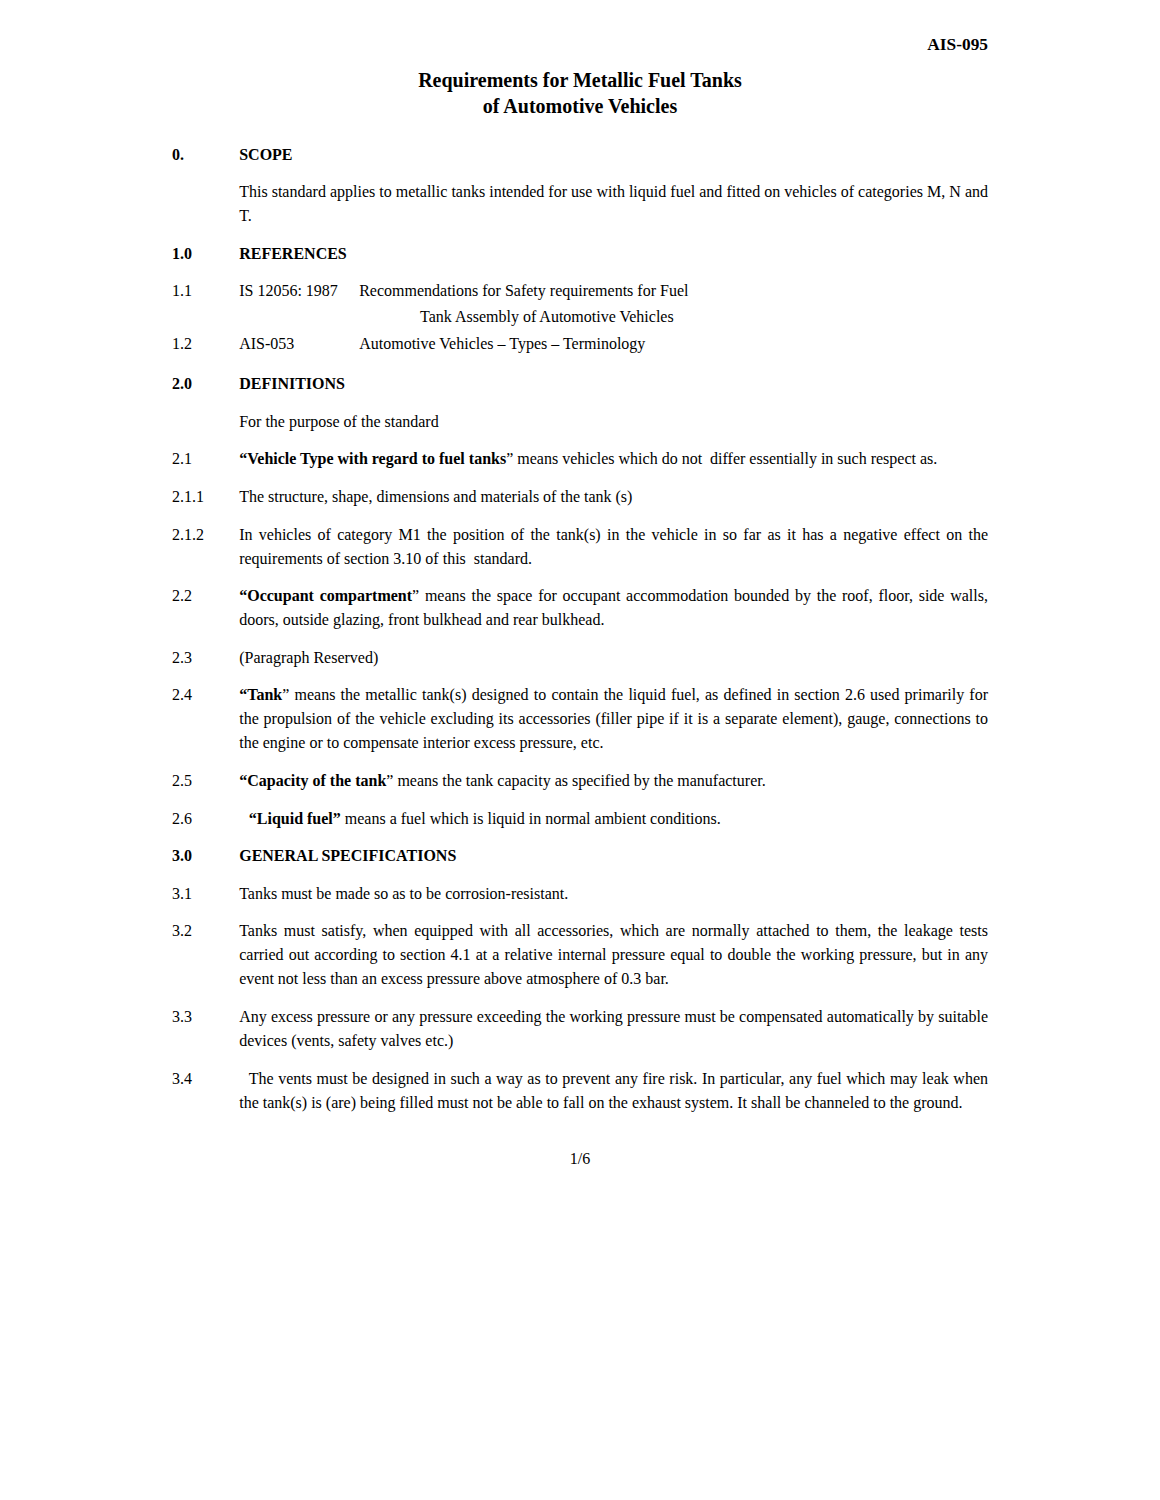AIS-095
Requirements for Metallic Fuel Tanks
of Automotive Vehicles
0.
SCOPE
This standard applies to metallic tanks intended for use with liquid fuel and fitted on vehicles of categories M, N and T.
1.0
REFERENCES
1.1
IS 12056: 1987
Recommendations for Safety requirements for Fuel
Tank Assembly of Automotive Vehicles
1.2
AIS-053
Automotive Vehicles – Types – Terminology
2.0
DEFINITIONS
For the purpose of the standard
2.1
“Vehicle Type with regard to fuel tanks” means vehicles which do not differ essentially in such respect as.
2.1.1
The structure, shape, dimensions and materials of the tank (s)
2.1.2
In vehicles of category M1 the position of the tank(s) in the vehicle in so far as it has a negative effect on the requirements of section 3.10 of this standard.
2.2
“Occupant compartment” means the space for occupant accommodation bounded by the roof, floor, side walls, doors, outside glazing, front bulkhead and rear bulkhead.
2.3
(Paragraph Reserved)
2.4
“Tank” means the metallic tank(s) designed to contain the liquid fuel, as defined in section 2.6 used primarily for the propulsion of the vehicle excluding its accessories (filler pipe if it is a separate element), gauge, connections to the engine or to compensate interior excess pressure, etc.
2.5
“Capacity of the tank” means the tank capacity as specified by the manufacturer.
2.6
“Liquid fuel” means a fuel which is liquid in normal ambient conditions.
3.0
GENERAL SPECIFICATIONS
3.1
Tanks must be made so as to be corrosion-resistant.
3.2
Tanks must satisfy, when equipped with all accessories, which are normally attached to them, the leakage tests carried out according to section 4.1 at a relative internal pressure equal to double the working pressure, but in any event not less than an excess pressure above atmosphere of 0.3 bar.
3.3
Any excess pressure or any pressure exceeding the working pressure must be compensated automatically by suitable devices (vents, safety valves etc.)
3.4
The vents must be designed in such a way as to prevent any fire risk. In particular, any fuel which may leak when the tank(s) is (are) being filled must not be able to fall on the exhaust system. It shall be channeled to the ground.
1/6